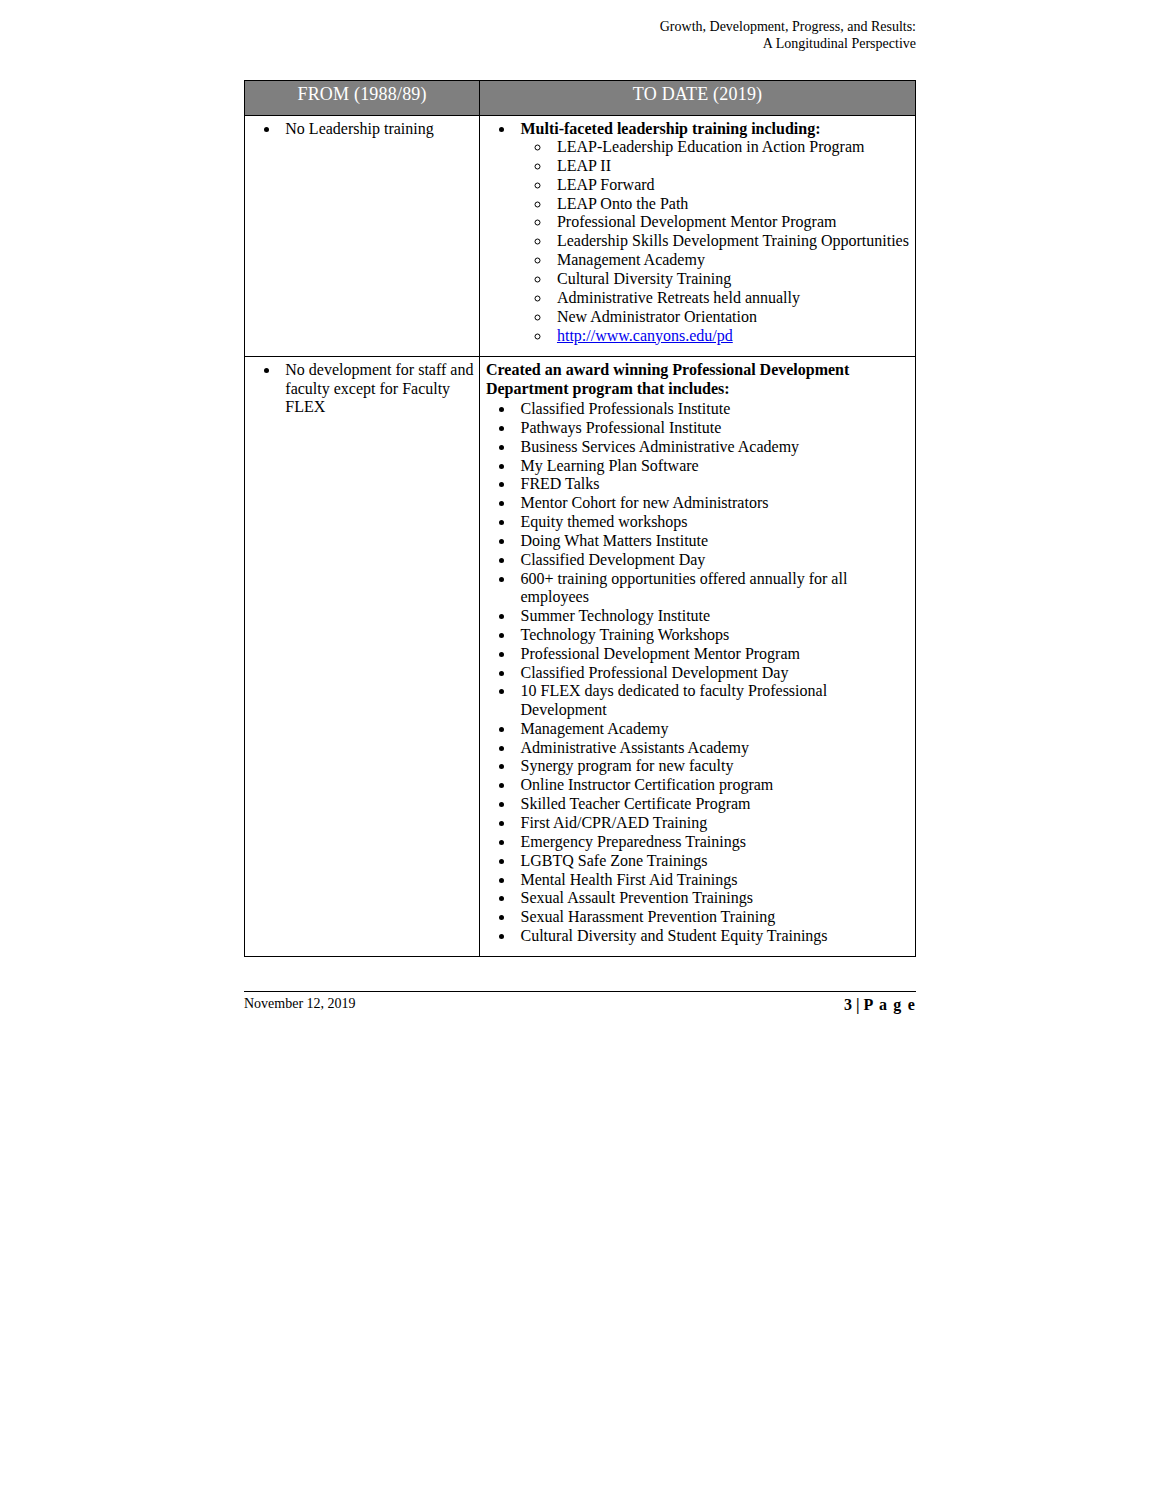Growth, Development, Progress, and Results:
A Longitudinal Perspective
| FROM (1988/89) | TO DATE (2019) |
| --- | --- |
| No Leadership training | Multi-faceted leadership training including: LEAP-Leadership Education in Action Program LEAP II LEAP Forward LEAP Onto the Path Professional Development Mentor Program Leadership Skills Development Training Opportunities Management Academy Cultural Diversity Training Administrative Retreats held annually New Administrator Orientation http://www.canyons.edu/pd |
| No development for staff and faculty except for Faculty FLEX | Created an award winning Professional Development Department program that includes: Classified Professionals Institute Pathways Professional Institute Business Services Administrative Academy My Learning Plan Software FRED Talks Mentor Cohort for new Administrators Equity themed workshops Doing What Matters Institute Classified Development Day 600+ training opportunities offered annually for all employees Summer Technology Institute Technology Training Workshops Professional Development Mentor Program Classified Professional Development Day 10 FLEX days dedicated to faculty Professional Development Management Academy Administrative Assistants Academy Synergy program for new faculty Online Instructor Certification program Skilled Teacher Certificate Program First Aid/CPR/AED Training Emergency Preparedness Trainings LGBTQ Safe Zone Trainings Mental Health First Aid Trainings Sexual Assault Prevention Trainings Sexual Harassment Prevention Training Cultural Diversity and Student Equity Trainings |
November 12, 2019
3 | P a g e